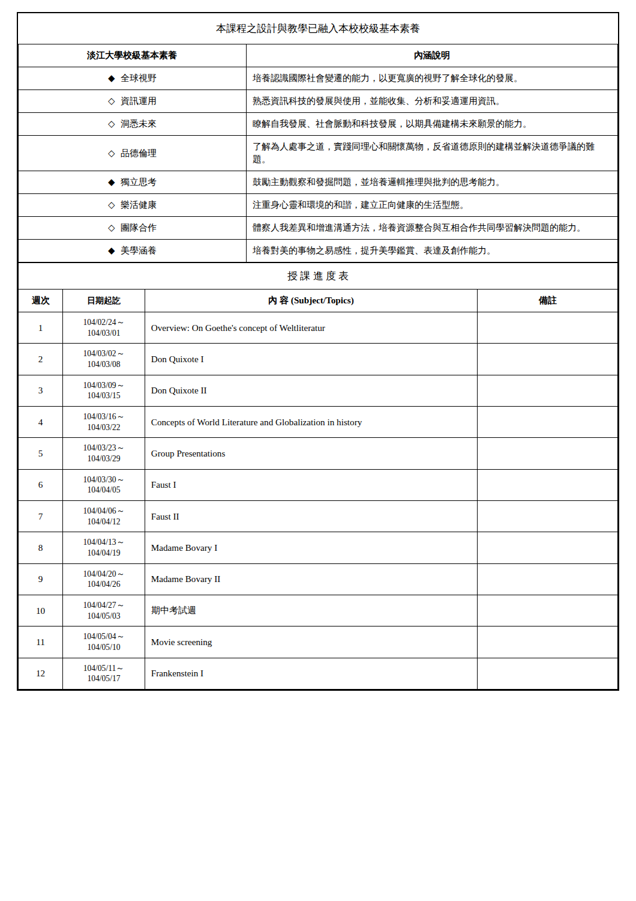本課程之設計與教學已融入本校校級基本素養
| 淡江大學校級基本素養 | 內涵說明 |
| --- | --- |
| ◆ 全球視野 | 培養認識國際社會變遷的能力，以更寬廣的視野了解全球化的發展。 |
| ◇ 資訊運用 | 熟悉資訊科技的發展與使用，並能收集、分析和妥適運用資訊。 |
| ◇ 洞悉未來 | 瞭解自我發展、社會脈動和科技發展，以期具備建構未來願景的能力。 |
| ◇ 品德倫理 | 了解為人處事之道，實踐同理心和關懷萬物，反省道德原則的建構並解決道德爭議的難題。 |
| ◆ 獨立思考 | 鼓勵主動觀察和發掘問題，並培養邏輯推理與批判的思考能力。 |
| ◇ 樂活健康 | 注重身心靈和環境的和諧，建立正向健康的生活型態。 |
| ◇ 團隊合作 | 體察人我差異和增進溝通方法，培養資源整合與互相合作共同學習解決問題的能力。 |
| ◆ 美學涵養 | 培養對美的事物之易感性，提升美學鑑賞、表達及創作能力。 |
| 授 課 進 度 表 |
| 週次 | 日期起訖 | 內 容 (Subject/Topics) | 備註 |
| 1 | 104/02/24～ 104/03/01 | Overview: On Goethe's concept of Weltliteratur | |
| 2 | 104/03/02～ 104/03/08 | Don Quixote I | |
| 3 | 104/03/09～ 104/03/15 | Don Quixote II | |
| 4 | 104/03/16～ 104/03/22 | Concepts of World Literature and Globalization in history | |
| 5 | 104/03/23～ 104/03/29 | Group Presentations | |
| 6 | 104/03/30～ 104/04/05 | Faust I | |
| 7 | 104/04/06～ 104/04/12 | Faust II | |
| 8 | 104/04/13～ 104/04/19 | Madame Bovary I | |
| 9 | 104/04/20～ 104/04/26 | Madame Bovary II | |
| 10 | 104/04/27～ 104/05/03 | 期中考試週 | |
| 11 | 104/05/04～ 104/05/10 | Movie screening | |
| 12 | 104/05/11～ 104/05/17 | Frankenstein I | |